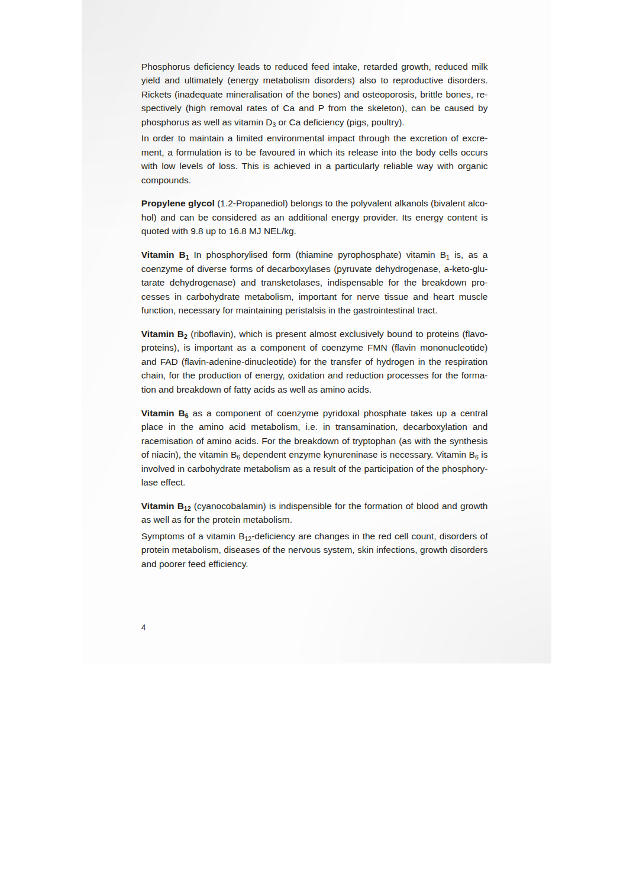Phosphorus deficiency leads to reduced feed intake, retarded growth, reduced milk yield and ultimately (energy metabolism disorders) also to reproductive disorders. Rickets (inadequate mineralisation of the bones) and osteoporosis, brittle bones, respectively (high removal rates of Ca and P from the skeleton), can be caused by phosphorus as well as vitamin D3 or Ca deficiency (pigs, poultry).
In order to maintain a limited environmental impact through the excretion of excrement, a formulation is to be favoured in which its release into the body cells occurs with low levels of loss. This is achieved in a particularly reliable way with organic compounds.
Propylene glycol (1.2-Propanediol) belongs to the polyvalent alkanols (bivalent alcohol) and can be considered as an additional energy provider. Its energy content is quoted with 9.8 up to 16.8 MJ NEL/kg.
Vitamin B1 In phosphorylised form (thiamine pyrophosphate) vitamin B1 is, as a coenzyme of diverse forms of decarboxylases (pyruvate dehydrogenase, a-keto-glutarate dehydrogenase) and transketolases, indispensable for the breakdown processes in carbohydrate metabolism, important for nerve tissue and heart muscle function, necessary for maintaining peristalsis in the gastrointestinal tract.
Vitamin B2 (riboflavin), which is present almost exclusively bound to proteins (flavoproteins), is important as a component of coenzyme FMN (flavin mononucleotide) and FAD (flavin-adenine-dinucleotide) for the transfer of hydrogen in the respiration chain, for the production of energy, oxidation and reduction processes for the formation and breakdown of fatty acids as well as amino acids.
Vitamin B6 as a component of coenzyme pyridoxal phosphate takes up a central place in the amino acid metabolism, i.e. in transamination, decarboxylation and racemisation of amino acids. For the breakdown of tryptophan (as with the synthesis of niacin), the vitamin B6 dependent enzyme kynureninase is necessary. Vitamin B6 is involved in carbohydrate metabolism as a result of the participation of the phosphorylase effect.
Vitamin B12 (cyanocobalamin) is indispensible for the formation of blood and growth as well as for the protein metabolism.
Symptoms of a vitamin B12-deficiency are changes in the red cell count, disorders of protein metabolism, diseases of the nervous system, skin infections, growth disorders and poorer feed efficiency.
4